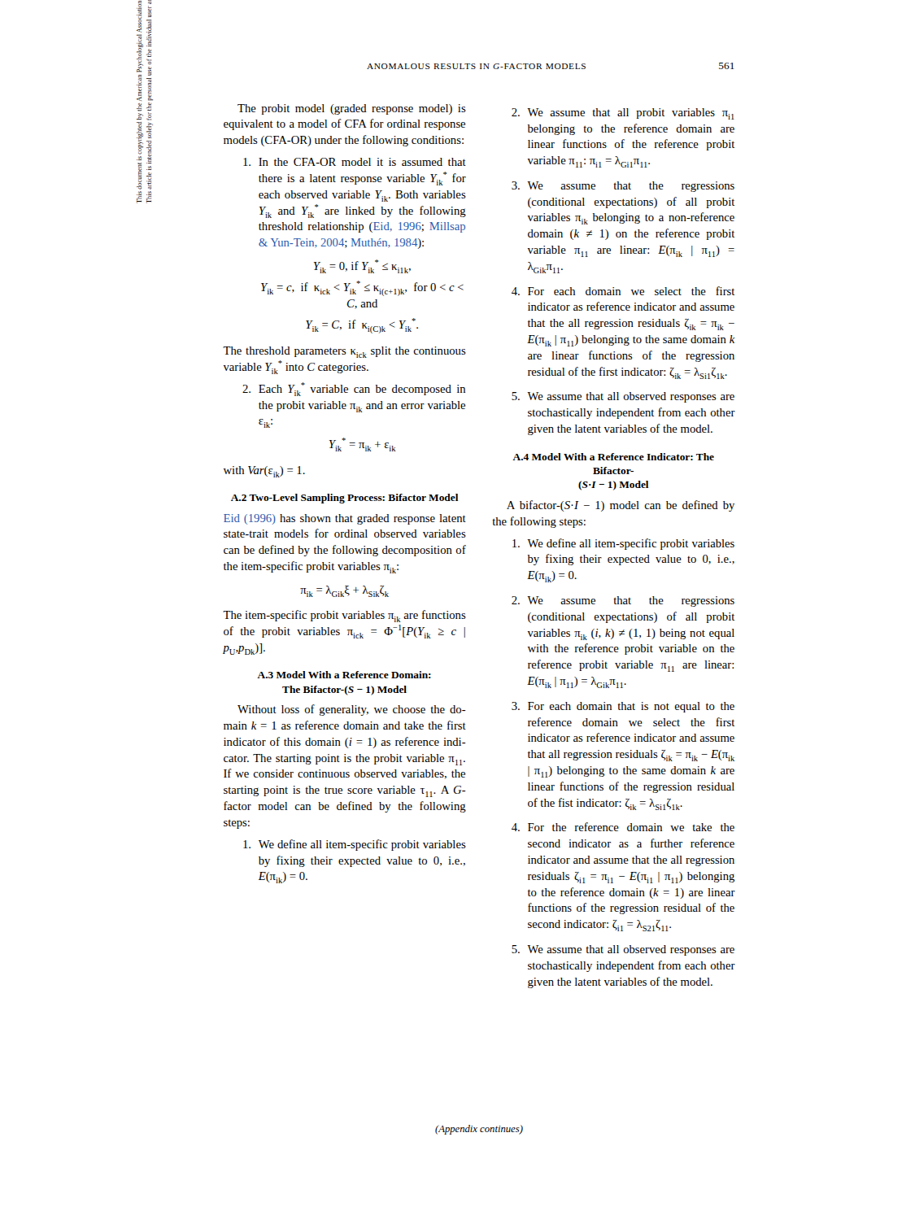This document is copyrighted by the American Psychological Association or one of its allied publishers.
This article is intended solely for the personal use of the individual user and is not to be disseminated broadly.
Anomalous Results in G-Factor Models 561
The probit model (graded response model) is equivalent to a model of CFA for ordinal response models (CFA-OR) under the following conditions:
In the CFA-OR model it is assumed that there is a latent response variable Yik* for each observed variable Yik. Both variables Yik and Yik* are linked by the following threshold relationship (Eid, 1996; Millsap & Yun-Tein, 2004; Muthén, 1984):
Yik = 0, if Yik* ≤ κi1k,
Yik = c, if κick < Yik* ≤ κi(c+1)k, for 0 < c < C, and
Yik = C, if κi(C)k < Yik*.
The threshold parameters κick split the continuous variable Yik* into C categories.
Each Yik* variable can be decomposed in the probit variable πik and an error variable εik:
Yik* = πik + εik
with Var(εik) = 1.
A.2 Two-Level Sampling Process: Bifactor Model
Eid (1996) has shown that graded response latent state-trait models for ordinal observed variables can be defined by the following decomposition of the item-specific probit variables πik:
πik = λGikξ + λSikζk
The item-specific probit variables πik are functions of the probit variables πick = Φ−1[P(Yik ≥ c | pU,pDk)].
A.3 Model With a Reference Domain:
The Bifactor-(S − 1) Model
Without loss of generality, we choose the domain k = 1 as reference domain and take the first indicator of this domain (i = 1) as reference indicator. The starting point is the probit variable π11. If we consider continuous observed variables, the starting point is the true score variable τ11. A G-factor model can be defined by the following steps:
We define all item-specific probit variables by fixing their expected value to 0, i.e., E(πik) = 0.
We assume that all probit variables πi1 belonging to the reference domain are linear functions of the reference probit variable π11: πi1 = λGi1π11.
We assume that the regressions (conditional expectations) of all probit variables πik belonging to a non-reference domain (k ≠ 1) on the reference probit variable π11 are linear: E(πik | π11) = λGikπ11.
For each domain we select the first indicator as reference indicator and assume that the all regression residuals ζik = πik − E(πik | π11) belonging to the same domain k are linear functions of the regression residual of the first indicator: ζik = λSi1ζ1k.
We assume that all observed responses are stochastically independent from each other given the latent variables of the model.
A.4 Model With a Reference Indicator: The Bifactor-
(S·I − 1) Model
A bifactor-(S·I − 1) model can be defined by the following steps:
We define all item-specific probit variables by fixing their expected value to 0, i.e., E(πik) = 0.
We assume that the regressions (conditional expectations) of all probit variables πik (i, k) ≠ (1, 1) being not equal with the reference probit variable on the reference probit variable π11 are linear: E(πik | π11) = λGikπ11.
For each domain that is not equal to the reference domain we select the first indicator as reference indicator and assume that all regression residuals ζik = πik − E(πik | π11) belonging to the same domain k are linear functions of the regression residual of the fist indicator: ζik = λSi1ζ1k.
For the reference domain we take the second indicator as a further reference indicator and assume that the all regression residuals ζi1 = πi1 − E(πi1 | π11) belonging to the reference domain (k = 1) are linear functions of the regression residual of the second indicator: ζi1 = λS21ζ11.
We assume that all observed responses are stochastically independent from each other given the latent variables of the model.
(Appendix continues)